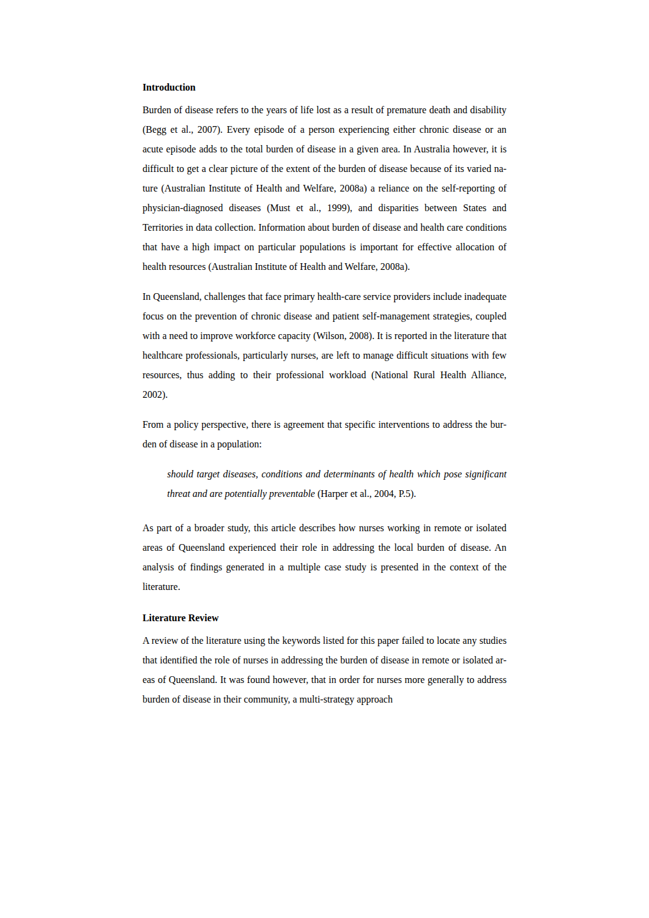Introduction
Burden of disease refers to the years of life lost as a result of premature death and disability (Begg et al., 2007). Every episode of a person experiencing either chronic disease or an acute episode adds to the total burden of disease in a given area. In Australia however, it is difficult to get a clear picture of the extent of the burden of disease because of its varied nature (Australian Institute of Health and Welfare, 2008a) a reliance on the self-reporting of physician-diagnosed diseases (Must et al., 1999), and disparities between States and Territories in data collection. Information about burden of disease and health care conditions that have a high impact on particular populations is important for effective allocation of health resources (Australian Institute of Health and Welfare, 2008a).
In Queensland, challenges that face primary health-care service providers include inadequate focus on the prevention of chronic disease and patient self-management strategies, coupled with a need to improve workforce capacity (Wilson, 2008). It is reported in the literature that healthcare professionals, particularly nurses, are left to manage difficult situations with few resources, thus adding to their professional workload (National Rural Health Alliance, 2002).
From a policy perspective, there is agreement that specific interventions to address the burden of disease in a population:
should target diseases, conditions and determinants of health which pose significant threat and are potentially preventable (Harper et al., 2004, P.5).
As part of a broader study, this article describes how nurses working in remote or isolated areas of Queensland experienced their role in addressing the local burden of disease. An analysis of findings generated in a multiple case study is presented in the context of the literature.
Literature Review
A review of the literature using the keywords listed for this paper failed to locate any studies that identified the role of nurses in addressing the burden of disease in remote or isolated areas of Queensland. It was found however, that in order for nurses more generally to address burden of disease in their community, a multi-strategy approach